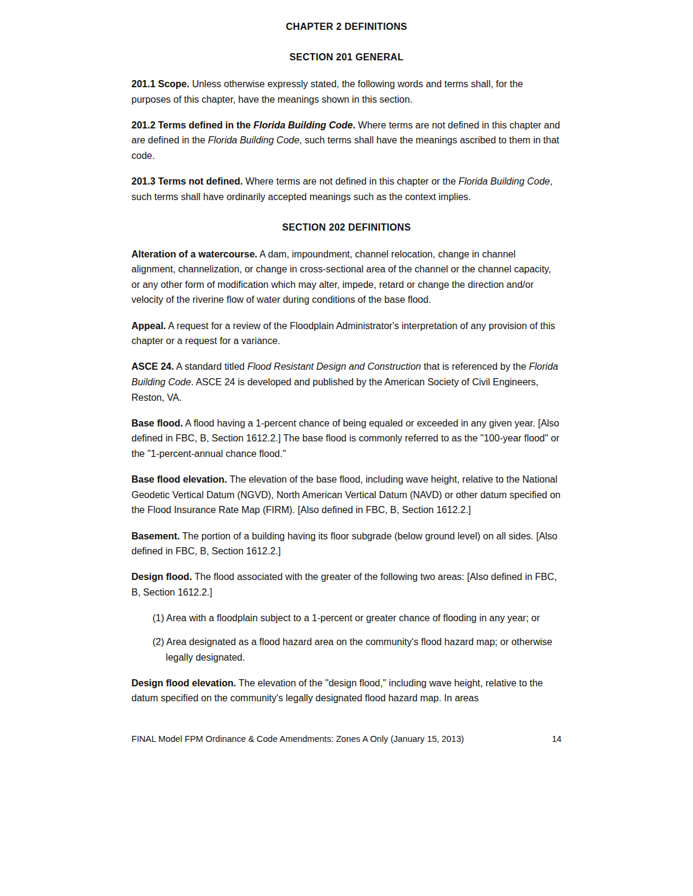CHAPTER 2 DEFINITIONS
SECTION 201 GENERAL
201.1 Scope. Unless otherwise expressly stated, the following words and terms shall, for the purposes of this chapter, have the meanings shown in this section.
201.2 Terms defined in the Florida Building Code. Where terms are not defined in this chapter and are defined in the Florida Building Code, such terms shall have the meanings ascribed to them in that code.
201.3 Terms not defined. Where terms are not defined in this chapter or the Florida Building Code, such terms shall have ordinarily accepted meanings such as the context implies.
SECTION 202 DEFINITIONS
Alteration of a watercourse. A dam, impoundment, channel relocation, change in channel alignment, channelization, or change in cross-sectional area of the channel or the channel capacity, or any other form of modification which may alter, impede, retard or change the direction and/or velocity of the riverine flow of water during conditions of the base flood.
Appeal. A request for a review of the Floodplain Administrator's interpretation of any provision of this chapter or a request for a variance.
ASCE 24. A standard titled Flood Resistant Design and Construction that is referenced by the Florida Building Code. ASCE 24 is developed and published by the American Society of Civil Engineers, Reston, VA.
Base flood. A flood having a 1-percent chance of being equaled or exceeded in any given year. [Also defined in FBC, B, Section 1612.2.] The base flood is commonly referred to as the "100-year flood" or the "1-percent-annual chance flood."
Base flood elevation. The elevation of the base flood, including wave height, relative to the National Geodetic Vertical Datum (NGVD), North American Vertical Datum (NAVD) or other datum specified on the Flood Insurance Rate Map (FIRM). [Also defined in FBC, B, Section 1612.2.]
Basement. The portion of a building having its floor subgrade (below ground level) on all sides. [Also defined in FBC, B, Section 1612.2.]
Design flood. The flood associated with the greater of the following two areas: [Also defined in FBC, B, Section 1612.2.]
(1) Area with a floodplain subject to a 1-percent or greater chance of flooding in any year; or
(2) Area designated as a flood hazard area on the community's flood hazard map; or otherwise legally designated.
Design flood elevation. The elevation of the "design flood," including wave height, relative to the datum specified on the community's legally designated flood hazard map. In areas
FINAL Model FPM Ordinance & Code Amendments: Zones A Only (January 15, 2013) 14